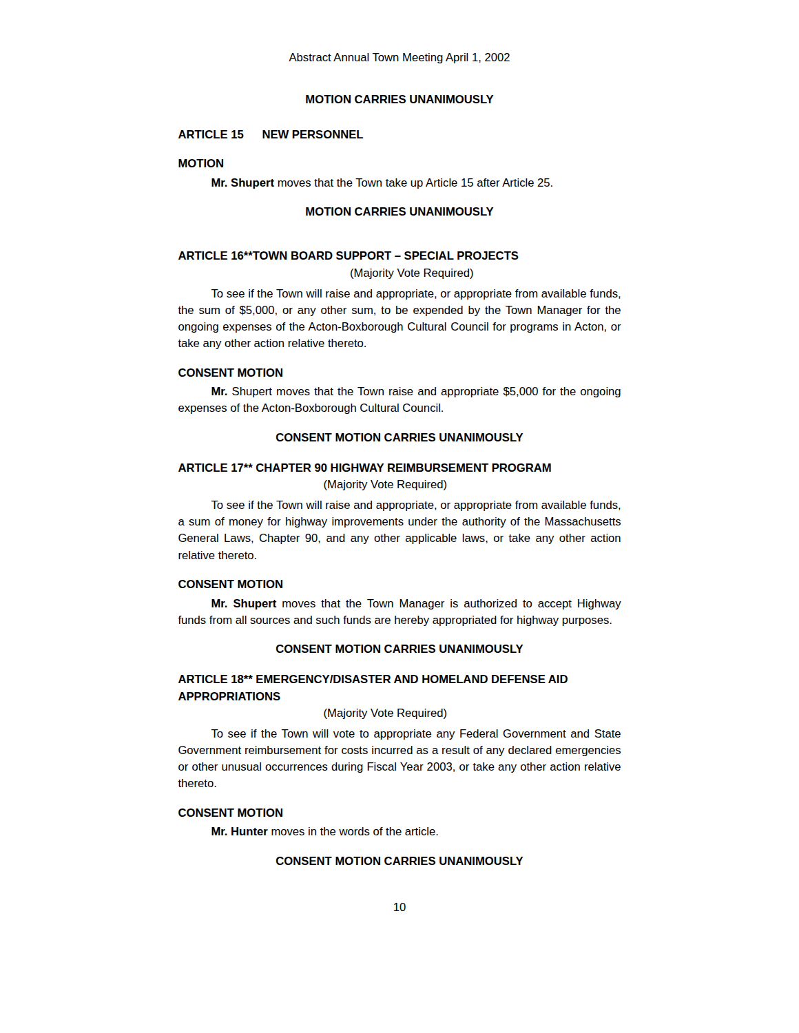Abstract Annual Town Meeting April 1, 2002
MOTION CARRIES UNANIMOUSLY
ARTICLE 15 NEW PERSONNEL
MOTION
Mr. Shupert moves that the Town take up Article 15 after Article 25.
MOTION CARRIES UNANIMOUSLY
ARTICLE 16**TOWN BOARD SUPPORT – SPECIAL PROJECTS
(Majority Vote Required)
To see if the Town will raise and appropriate, or appropriate from available funds, the sum of $5,000, or any other sum, to be expended by the Town Manager for the ongoing expenses of the Acton-Boxborough Cultural Council for programs in Acton, or take any other action relative thereto.
CONSENT MOTION
Mr. Shupert moves that the Town raise and appropriate $5,000 for the ongoing expenses of the Acton-Boxborough Cultural Council.
CONSENT MOTION CARRIES UNANIMOUSLY
ARTICLE 17** CHAPTER 90 HIGHWAY REIMBURSEMENT PROGRAM
(Majority Vote Required)
To see if the Town will raise and appropriate, or appropriate from available funds, a sum of money for highway improvements under the authority of the Massachusetts General Laws, Chapter 90, and any other applicable laws, or take any other action relative thereto.
CONSENT MOTION
Mr. Shupert moves that the Town Manager is authorized to accept Highway funds from all sources and such funds are hereby appropriated for highway purposes.
CONSENT MOTION CARRIES UNANIMOUSLY
ARTICLE 18** EMERGENCY/DISASTER AND HOMELAND DEFENSE AID APPROPRIATIONS
(Majority Vote Required)
To see if the Town will vote to appropriate any Federal Government and State Government reimbursement for costs incurred as a result of any declared emergencies or other unusual occurrences during Fiscal Year 2003, or take any other action relative thereto.
CONSENT MOTION
Mr. Hunter moves in the words of the article.
CONSENT MOTION CARRIES UNANIMOUSLY
10